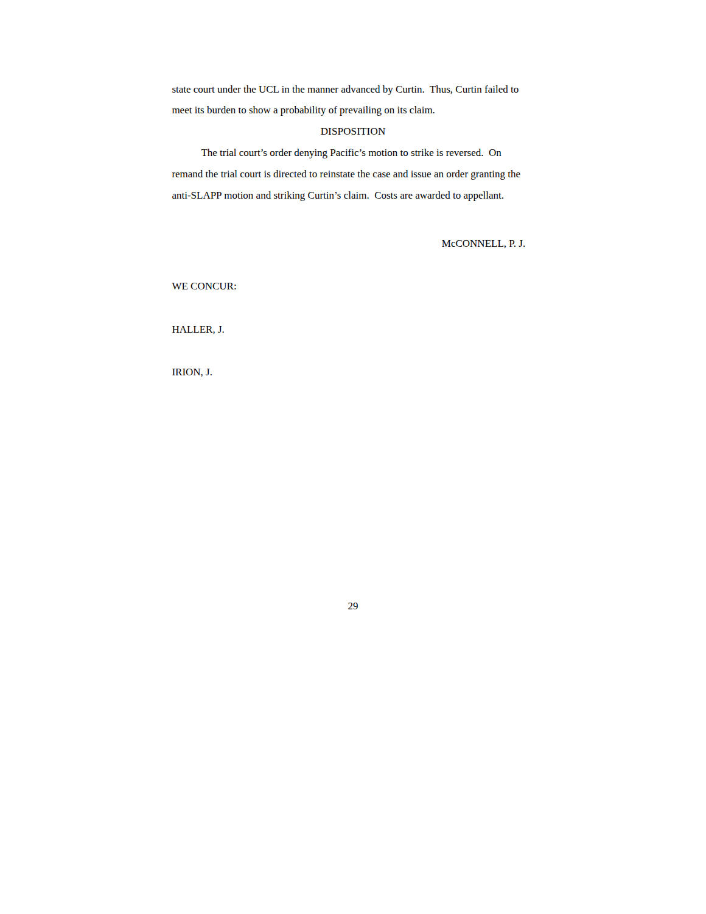state court under the UCL in the manner advanced by Curtin. Thus, Curtin failed to meet its burden to show a probability of prevailing on its claim.
DISPOSITION
The trial court’s order denying Pacific’s motion to strike is reversed. On remand the trial court is directed to reinstate the case and issue an order granting the anti-SLAPP motion and striking Curtin’s claim. Costs are awarded to appellant.
McCONNELL, P. J.
WE CONCUR:
HALLER, J.
IRION, J.
29